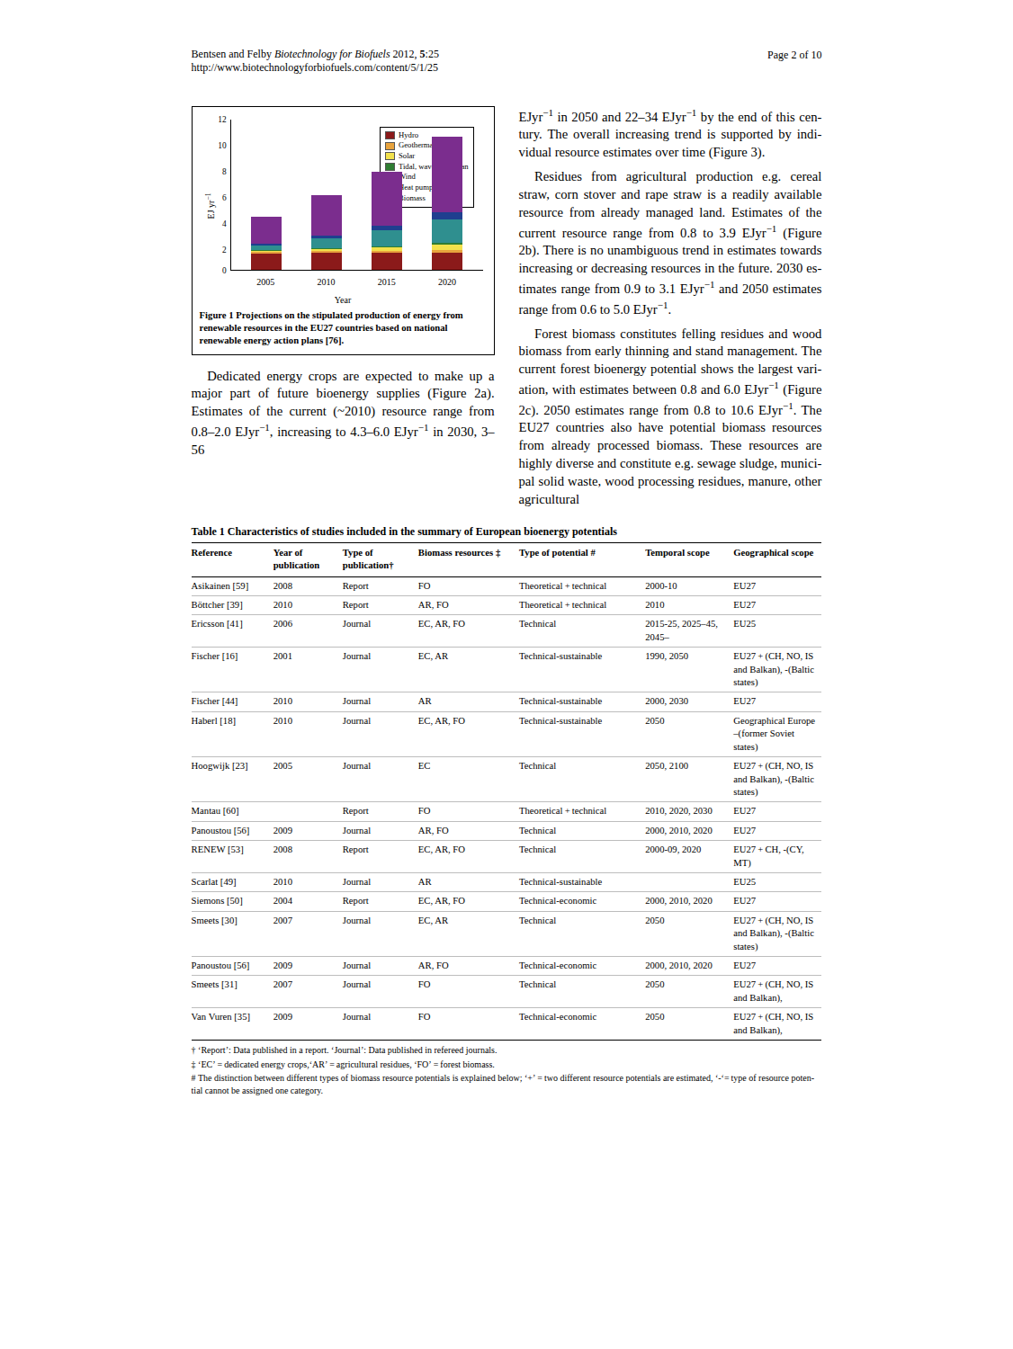Bentsen and Felby Biotechnology for Biofuels 2012, 5:25
http://www.biotechnologyforbiofuels.com/content/5/1/25
Page 2 of 10
EJ yr−1
12
10
8
6
4
2
0
Hydro
Geothermal
Solar
Tidal, wave and ocean
Wind
Heat pumps
Biomass
2005201020152020
Year
Figure 1 Projections on the stipulated production of energy from renewable resources in the EU27 countries based on national renewable energy action plans [76].
Dedicated energy crops are expected to make up a major part of future bioenergy supplies (Figure 2a). Estimates of the current (~2010) resource range from 0.8–2.0 EJyr−1, increasing to 4.3–6.0 EJyr−1 in 2030, 3–56
EJyr−1 in 2050 and 22–34 EJyr−1 by the end of this century. The overall increasing trend is supported by individual resource estimates over time (Figure 3).
Residues from agricultural production e.g. cereal straw, corn stover and rape straw is a readily available resource from already managed land. Estimates of the current resource range from 0.8 to 3.9 EJyr−1 (Figure 2b). There is no unambiguous trend in estimates towards increasing or decreasing resources in the future. 2030 estimates range from 0.9 to 3.1 EJyr−1 and 2050 estimates range from 0.6 to 5.0 EJyr−1.
Forest biomass constitutes felling residues and wood biomass from early thinning and stand management. The current forest bioenergy potential shows the largest variation, with estimates between 0.8 and 6.0 EJyr−1 (Figure 2c). 2050 estimates range from 0.8 to 10.6 EJyr−1. The EU27 countries also have potential biomass resources from already processed biomass. These resources are highly diverse and constitute e.g. sewage sludge, municipal solid waste, wood processing residues, manure, other agricultural
Table 1 Characteristics of studies included in the summary of European bioenergy potentials
| Reference | Year of publication | Type of publication† | Biomass resources ‡ | Type of potential # | Temporal scope | Geographical scope |
| --- | --- | --- | --- | --- | --- | --- |
| Asikainen [59] | 2008 | Report | FO | Theoretical + technical | 2000-10 | EU27 |
| Böttcher [39] | 2010 | Report | AR, FO | Theoretical + technical | 2010 | EU27 |
| Ericsson [41] | 2006 | Journal | EC, AR, FO | Technical | 2015-25, 2025–45, 2045– | EU25 |
| Fischer [16] | 2001 | Journal | EC, AR | Technical-sustainable | 1990, 2050 | EU27 + (CH, NO, IS and Balkan), -(Baltic states) |
| Fischer [44] | 2010 | Journal | AR | Technical-sustainable | 2000, 2030 | EU27 |
| Haberl [18] | 2010 | Journal | EC, AR, FO | Technical-sustainable | 2050 | Geographical Europe –(former Soviet states) |
| Hoogwijk [23] | 2005 | Journal | EC | Technical | 2050, 2100 | EU27 + (CH, NO, IS and Balkan), -(Baltic states) |
| Mantau [60] | | Report | FO | Theoretical + technical | 2010, 2020, 2030 | EU27 |
| Panoustou [56] | 2009 | Journal | AR, FO | Technical | 2000, 2010, 2020 | EU27 |
| RENEW [53] | 2008 | Report | EC, AR, FO | Technical | 2000-09, 2020 | EU27 + CH, -(CY, MT) |
| Scarlat [49] | 2010 | Journal | AR | Technical-sustainable | | EU25 |
| Siemons [50] | 2004 | Report | EC, AR, FO | Technical-economic | 2000, 2010, 2020 | EU27 |
| Smeets [30] | 2007 | Journal | EC, AR | Technical | 2050 | EU27 + (CH, NO, IS and Balkan), -(Baltic states) |
| Panoustou [56] | 2009 | Journal | AR, FO | Technical-economic | 2000, 2010, 2020 | EU27 |
| Smeets [31] | 2007 | Journal | FO | Technical | 2050 | EU27 + (CH, NO, IS and Balkan), |
| Van Vuren [35] | 2009 | Journal | FO | Technical-economic | 2050 | EU27 + (CH, NO, IS and Balkan), |
† ‘Report’: Data published in a report. ‘Journal’: Data published in refereed journals.
‡ ‘EC’ = dedicated energy crops,‘AR’ = agricultural residues, ‘FO’ = forest biomass.
# The distinction between different types of biomass resource potentials is explained below; ‘+’ = two different resource potentials are estimated, ‘-‘= type of resource potential cannot be assigned one category.